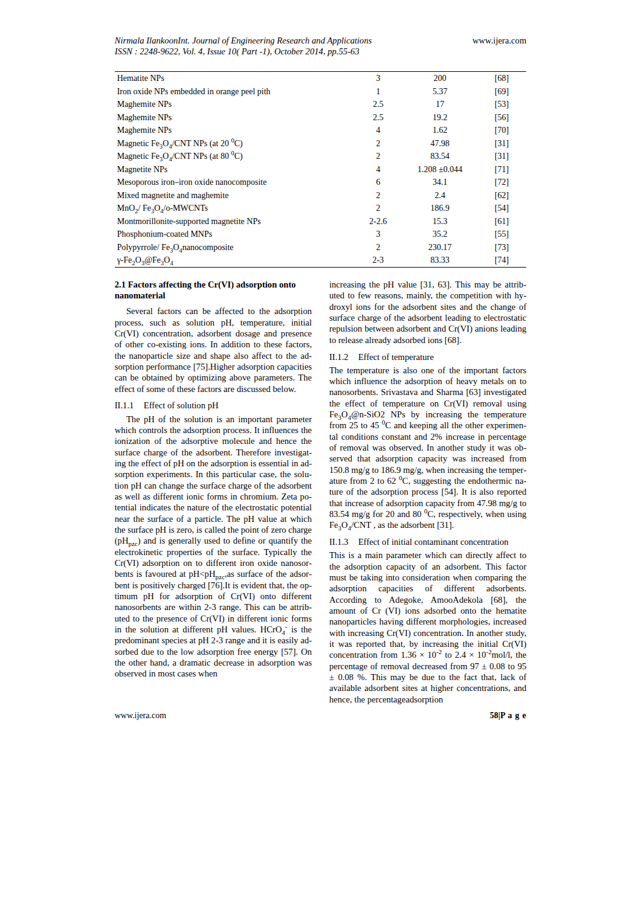Nirmala IlankoonInt. Journal of Engineering Research and Applications www.ijera.com
ISSN : 2248-9622, Vol. 4, Issue 10( Part -1), October 2014, pp.55-63
| Hematite NPs | 3 | 200 | [68] |
| Iron oxide NPs embedded in orange peel pith | 1 | 5.37 | [69] |
| Maghemite NPs | 2.5 | 17 | [53] |
| Maghemite NPs | 2.5 | 19.2 | [56] |
| Maghemite NPs | 4 | 1.62 | [70] |
| Magnetic Fe 3 O 4 /CNT NPs (at 20 0 C) | 2 | 47.98 | [31] |
| Magnetic Fe 3 O 4 /CNT NPs (at 80 0 C) | 2 | 83.54 | [31] |
| Magnetite NPs | 4 | 1.208 ±0.044 | [71] |
| Mesoporous iron–iron oxide nanocomposite | 6 | 34.1 | [72] |
| Mixed magnetite and maghemite | 2 | 2.4 | [62] |
| MnO 2 / Fe 3 O 4 /o-MWCNTs | 2 | 186.9 | [54] |
| Montmorillonite-supported magnetite NPs | 2-2.6 | 15.3 | [61] |
| Phosphonium-coated MNPs | 3 | 35.2 | [55] |
| Polypyrrole/ Fe 3 O 4 nanocomposite | 2 | 230.17 | [73] |
| γ-Fe 2 O 3 @Fe 3 O 4 | 2-3 | 83.33 | [74] |
2.1 Factors affecting the Cr(VI) adsorption onto nanomaterial
Several factors can be affected to the adsorption process, such as solution pH, temperature, initial Cr(VI) concentration, adsorbent dosage and presence of other co-existing ions. In addition to these factors, the nanoparticle size and shape also affect to the adsorption performance [75].Higher adsorption capacities can be obtained by optimizing above parameters. The effect of some of these factors are discussed below.
II.1.1 Effect of solution pH
The pH of the solution is an important parameter which controls the adsorption process. It influences the ionization of the adsorptive molecule and hence the surface charge of the adsorbent. Therefore investigating the effect of pH on the adsorption is essential in adsorption experiments. In this particular case, the solution pH can change the surface charge of the adsorbent as well as different ionic forms in chromium. Zeta potential indicates the nature of the electrostatic potential near the surface of a particle. The pH value at which the surface pH is zero, is called the point of zero charge (pHpzc) and is generally used to define or quantify the electrokinetic properties of the surface. Typically the Cr(VI) adsorption on to different iron oxide nanosorbents is favoured at pH<pHpzc,as surface of the adsorbent is positively charged [76].It is evident that, the optimum pH for adsorption of Cr(VI) onto different nanosorbents are within 2-3 range. This can be attributed to the presence of Cr(VI) in different ionic forms in the solution at different pH values. HCrO4- is the predominant species at pH 2-3 range and it is easily adsorbed due to the low adsorption free energy [57]. On the other hand, a dramatic decrease in adsorption was observed in most cases when
increasing the pH value [31, 63]. This may be attributed to few reasons, mainly, the competition with hydroxyl ions for the adsorbent sites and the change of surface charge of the adsorbent leading to electrostatic repulsion between adsorbent and Cr(VI) anions leading to release already adsorbed ions [68].
II.1.2 Effect of temperature
The temperature is also one of the important factors which influence the adsorption of heavy metals on to nanosorbents. Srivastava and Sharma [63] investigated the effect of temperature on Cr(VI) removal using Fe3O4@n-SiO2 NPs by increasing the temperature from 25 to 45 0C and keeping all the other experimental conditions constant and 2% increase in percentage of removal was observed. In another study it was observed that adsorption capacity was increased from 150.8 mg/g to 186.9 mg/g, when increasing the temperature from 2 to 62 0C, suggesting the endothermic nature of the adsorption process [54]. It is also reported that increase of adsorption capacity from 47.98 mg/g to 83.54 mg/g for 20 and 80 0C, respectively, when using Fe3O4/CNT , as the adsorbent [31].
II.1.3 Effect of initial contaminant concentration
This is a main parameter which can directly affect to the adsorption capacity of an adsorbent. This factor must be taking into consideration when comparing the adsorption capacities of different adsorbents. According to Adegoke, AmooAdekola [68], the amount of Cr (VI) ions adsorbed onto the hematite nanoparticles having different morphologies, increased with increasing Cr(VI) concentration. In another study, it was reported that, by increasing the initial Cr(VI) concentration from 1.36 × 10-2 to 2.4 × 10-2mol/l, the percentage of removal decreased from 97 ± 0.08 to 95 ± 0.08 %. This may be due to the fact that, lack of available adsorbent sites at higher concentrations, and hence, the percentageadsorption
www.ijera.com 58|P a g e